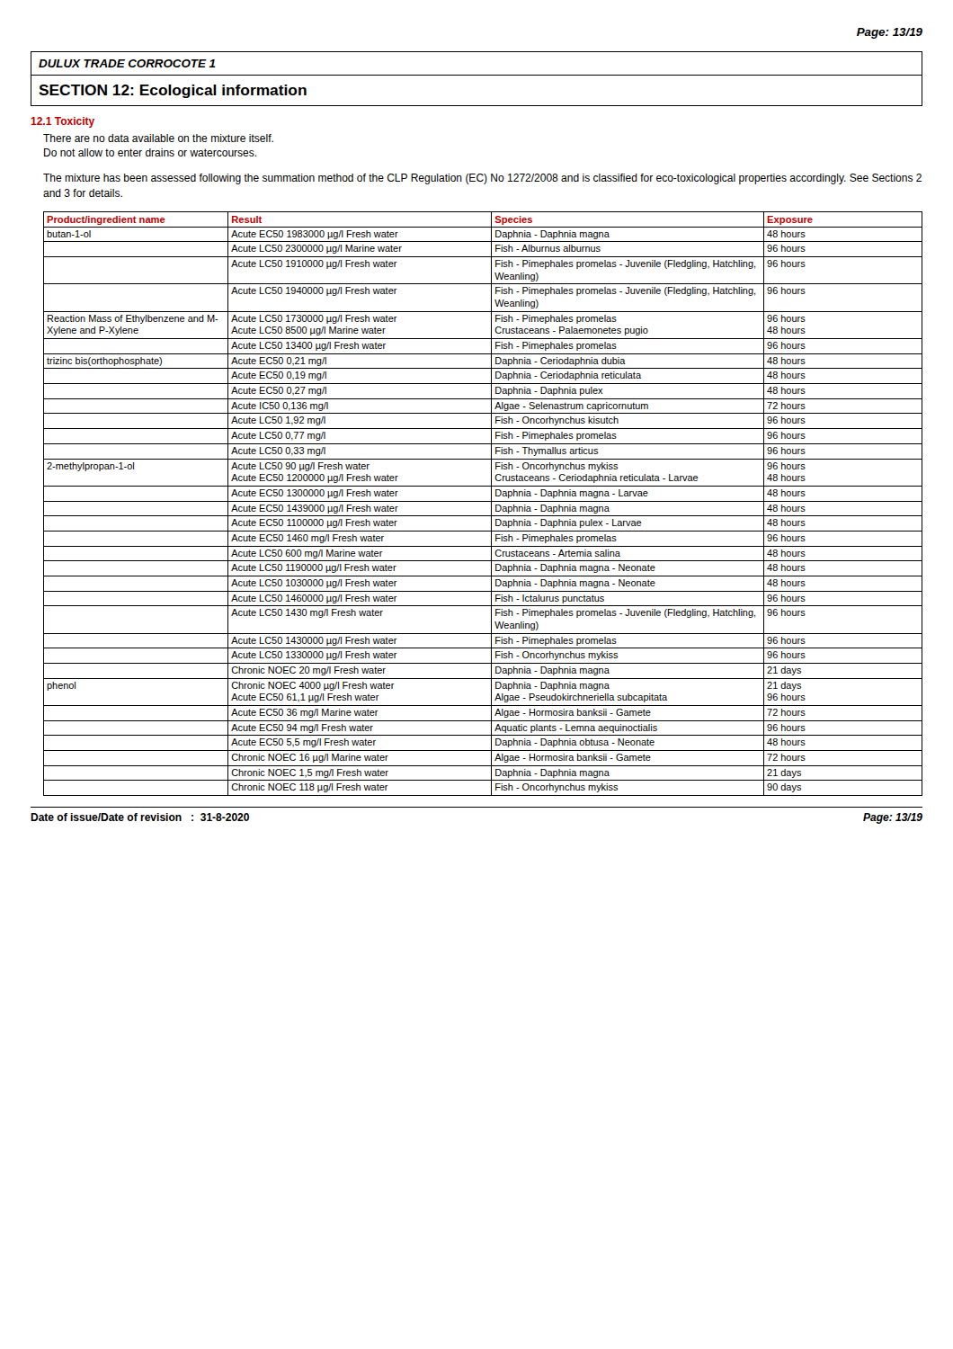Page: 13/19
DULUX TRADE CORROCOTE 1
SECTION 12: Ecological information
12.1 Toxicity
There are no data available on the mixture itself.
Do not allow to enter drains or watercourses.
The mixture has been assessed following the summation method of the CLP Regulation (EC) No 1272/2008 and is classified for eco-toxicological properties accordingly. See Sections 2 and 3 for details.
| Product/ingredient name | Result | Species | Exposure |
| --- | --- | --- | --- |
| butan-1-ol | Acute EC50 1983000 µg/l Fresh water | Daphnia - Daphnia magna | 48 hours |
| | Acute LC50 2300000 µg/l Marine water | Fish - Alburnus alburnus | 96 hours |
| | Acute LC50 1910000 µg/l Fresh water | Fish - Pimephales promelas - Juvenile (Fledgling, Hatchling, Weanling) | 96 hours |
| | Acute LC50 1940000 µg/l Fresh water | Fish - Pimephales promelas - Juvenile (Fledgling, Hatchling, Weanling) | 96 hours |
| Reaction Mass of Ethylbenzene and M-Xylene and P-Xylene | Acute LC50 1730000 µg/l Fresh water Acute LC50 8500 µg/l Marine water | Fish - Pimephales promelas Crustaceans - Palaemonetes pugio | 96 hours 48 hours |
| | Acute LC50 13400 µg/l Fresh water | Fish - Pimephales promelas | 96 hours |
| trizinc bis(orthophosphate) | Acute EC50 0,21 mg/l | Daphnia - Ceriodaphnia dubia | 48 hours |
| | Acute EC50 0,19 mg/l | Daphnia - Ceriodaphnia reticulata | 48 hours |
| | Acute EC50 0,27 mg/l | Daphnia - Daphnia pulex | 48 hours |
| | Acute IC50 0,136 mg/l | Algae - Selenastrum capricornutum | 72 hours |
| | Acute LC50 1,92 mg/l | Fish - Oncorhynchus kisutch | 96 hours |
| | Acute LC50 0,77 mg/l | Fish - Pimephales promelas | 96 hours |
| | Acute LC50 0,33 mg/l | Fish - Thymallus articus | 96 hours |
| 2-methylpropan-1-ol | Acute LC50 90 µg/l Fresh water Acute EC50 1200000 µg/l Fresh water | Fish - Oncorhynchus mykiss Crustaceans - Ceriodaphnia reticulata - Larvae | 96 hours 48 hours |
| | Acute EC50 1300000 µg/l Fresh water | Daphnia - Daphnia magna - Larvae | 48 hours |
| | Acute EC50 1439000 µg/l Fresh water | Daphnia - Daphnia magna | 48 hours |
| | Acute EC50 1100000 µg/l Fresh water | Daphnia - Daphnia pulex - Larvae | 48 hours |
| | Acute EC50 1460 mg/l Fresh water | Fish - Pimephales promelas | 96 hours |
| | Acute LC50 600 mg/l Marine water | Crustaceans - Artemia salina | 48 hours |
| | Acute LC50 1190000 µg/l Fresh water | Daphnia - Daphnia magna - Neonate | 48 hours |
| | Acute LC50 1030000 µg/l Fresh water | Daphnia - Daphnia magna - Neonate | 48 hours |
| | Acute LC50 1460000 µg/l Fresh water | Fish - Ictalurus punctatus | 96 hours |
| | Acute LC50 1430 mg/l Fresh water | Fish - Pimephales promelas - Juvenile (Fledgling, Hatchling, Weanling) | 96 hours |
| | Acute LC50 1430000 µg/l Fresh water | Fish - Pimephales promelas | 96 hours |
| | Acute LC50 1330000 µg/l Fresh water | Fish - Oncorhynchus mykiss | 96 hours |
| | Chronic NOEC 20 mg/l Fresh water | Daphnia - Daphnia magna | 21 days |
| phenol | Chronic NOEC 4000 µg/l Fresh water Acute EC50 61,1 µg/l Fresh water | Daphnia - Daphnia magna Algae - Pseudokirchneriella subcapitata | 21 days 96 hours |
| | Acute EC50 36 mg/l Marine water | Algae - Hormosira banksii - Gamete | 72 hours |
| | Acute EC50 94 mg/l Fresh water | Aquatic plants - Lemna aequinoctialis | 96 hours |
| | Acute EC50 5,5 mg/l Fresh water | Daphnia - Daphnia obtusa - Neonate | 48 hours |
| | Chronic NOEC 16 µg/l Marine water | Algae - Hormosira banksii - Gamete | 72 hours |
| | Chronic NOEC 1,5 mg/l Fresh water | Daphnia - Daphnia magna | 21 days |
| | Chronic NOEC 118 µg/l Fresh water | Fish - Oncorhynchus mykiss | 90 days |
Date of issue/Date of revision : 31-8-2020
Page: 13/19